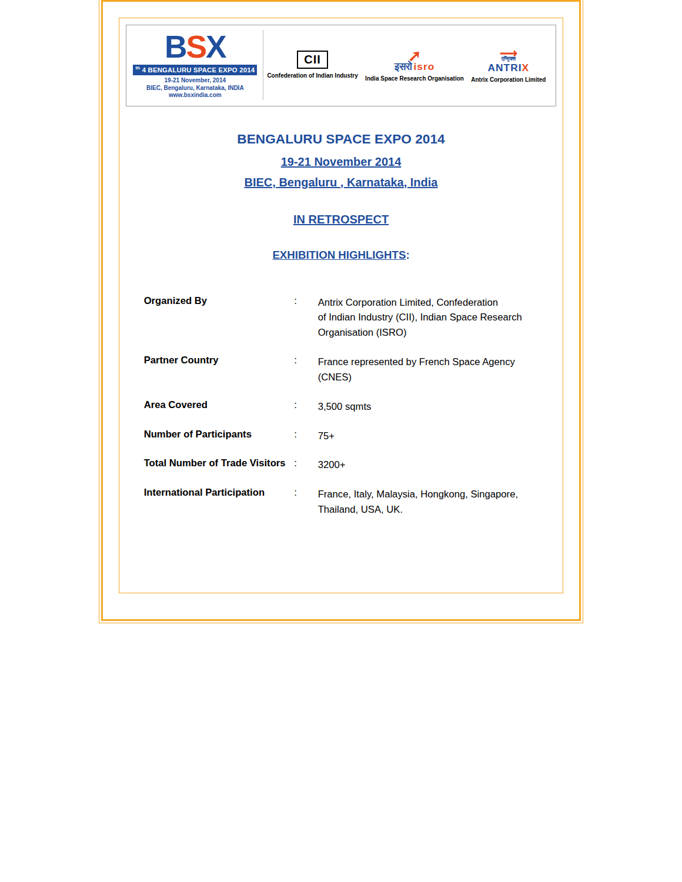| B S X th 4 BENGALURU SPACE EXPO 2014 19-21 November, 2014 BIEC, Bengaluru, Karnataka, INDIA www.bsxindia.com | CII Confederation of Indian Industry | ➚ इसरो isro India Space Research Organisation | ⟶ एन्ट्रिक्स ANTRI X Antrix Corporation Limited |
BENGALURU SPACE EXPO 2014
19-21 November 2014
BIEC, Bengaluru , Karnataka, India
IN RETROSPECT
EXHIBITION HIGHLIGHTS:
| Organized By | : | Antrix Corporation Limited, Confederation of Indian Industry (CII), Indian Space Research Organisation (ISRO) |
| Partner Country | : | France represented by French Space Agency (CNES) |
| Area Covered | : | 3,500 sqmts |
| Number of Participants | : | 75+ |
| Total Number of Trade Visitors | : | 3200+ |
| International Participation | : | France, Italy, Malaysia, Hongkong, Singapore, Thailand, USA, UK. |